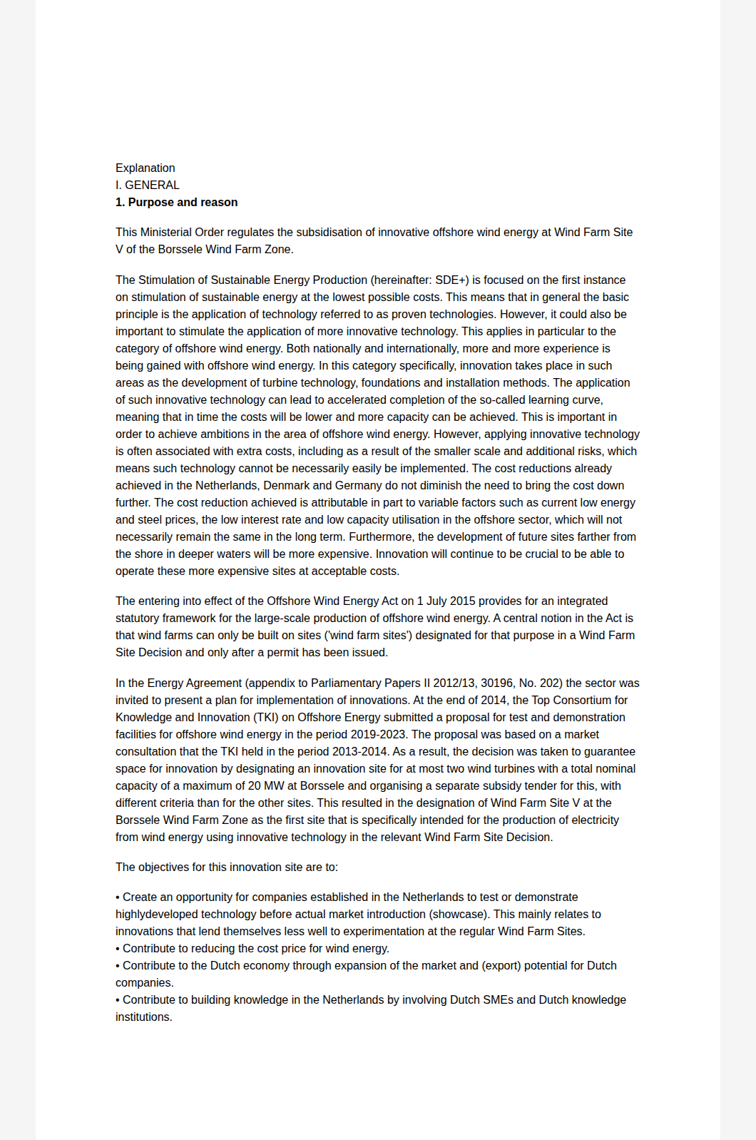Explanation
I. GENERAL
1. Purpose and reason
This Ministerial Order regulates the subsidisation of innovative offshore wind energy at Wind Farm Site V of the Borssele Wind Farm Zone.
The Stimulation of Sustainable Energy Production (hereinafter: SDE+) is focused on the first instance on stimulation of sustainable energy at the lowest possible costs. This means that in general the basic principle is the application of technology referred to as proven technologies. However, it could also be important to stimulate the application of more innovative technology. This applies in particular to the category of offshore wind energy. Both nationally and internationally, more and more experience is being gained with offshore wind energy. In this category specifically, innovation takes place in such areas as the development of turbine technology, foundations and installation methods. The application of such innovative technology can lead to accelerated completion of the so-called learning curve, meaning that in time the costs will be lower and more capacity can be achieved. This is important in order to achieve ambitions in the area of offshore wind energy. However, applying innovative technology is often associated with extra costs, including as a result of the smaller scale and additional risks, which means such technology cannot be necessarily easily be implemented. The cost reductions already achieved in the Netherlands, Denmark and Germany do not diminish the need to bring the cost down further. The cost reduction achieved is attributable in part to variable factors such as current low energy and steel prices, the low interest rate and low capacity utilisation in the offshore sector, which will not necessarily remain the same in the long term. Furthermore, the development of future sites farther from the shore in deeper waters will be more expensive. Innovation will continue to be crucial to be able to operate these more expensive sites at acceptable costs.
The entering into effect of the Offshore Wind Energy Act on 1 July 2015 provides for an integrated statutory framework for the large-scale production of offshore wind energy. A central notion in the Act is that wind farms can only be built on sites ('wind farm sites') designated for that purpose in a Wind Farm Site Decision and only after a permit has been issued.
In the Energy Agreement (appendix to Parliamentary Papers II 2012/13, 30196, No. 202) the sector was invited to present a plan for implementation of innovations. At the end of 2014, the Top Consortium for Knowledge and Innovation (TKI) on Offshore Energy submitted a proposal for test and demonstration facilities for offshore wind energy in the period 2019-2023. The proposal was based on a market consultation that the TKI held in the period 2013-2014. As a result, the decision was taken to guarantee space for innovation by designating an innovation site for at most two wind turbines with a total nominal capacity of a maximum of 20 MW at Borssele and organising a separate subsidy tender for this, with different criteria than for the other sites. This resulted in the designation of Wind Farm Site V at the Borssele Wind Farm Zone as the first site that is specifically intended for the production of electricity from wind energy using innovative technology in the relevant Wind Farm Site Decision.
The objectives for this innovation site are to:
Create an opportunity for companies established in the Netherlands to test or demonstrate highlydeveloped technology before actual market introduction (showcase). This mainly relates to innovations that lend themselves less well to experimentation at the regular Wind Farm Sites.
Contribute to reducing the cost price for wind energy.
Contribute to the Dutch economy through expansion of the market and (export) potential for Dutch companies.
Contribute to building knowledge in the Netherlands by involving Dutch SMEs and Dutch knowledge institutions.